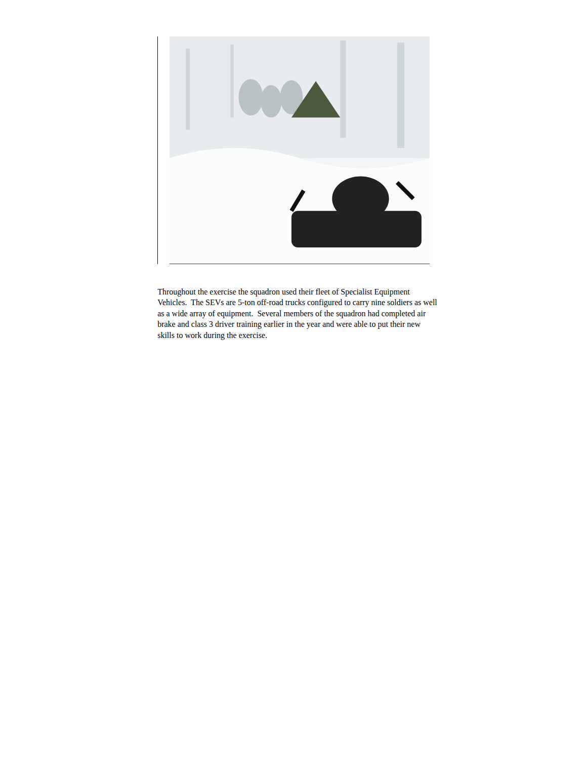Throughout the exercise the squadron used their fleet of Specialist Equipment Vehicles. The SEVs are 5-ton off-road trucks configured to carry nine soldiers as well as a wide array of equipment. Several members of the squadron had completed air brake and class 3 driver training earlier in the year and were able to put their new skills to work during the exercise.